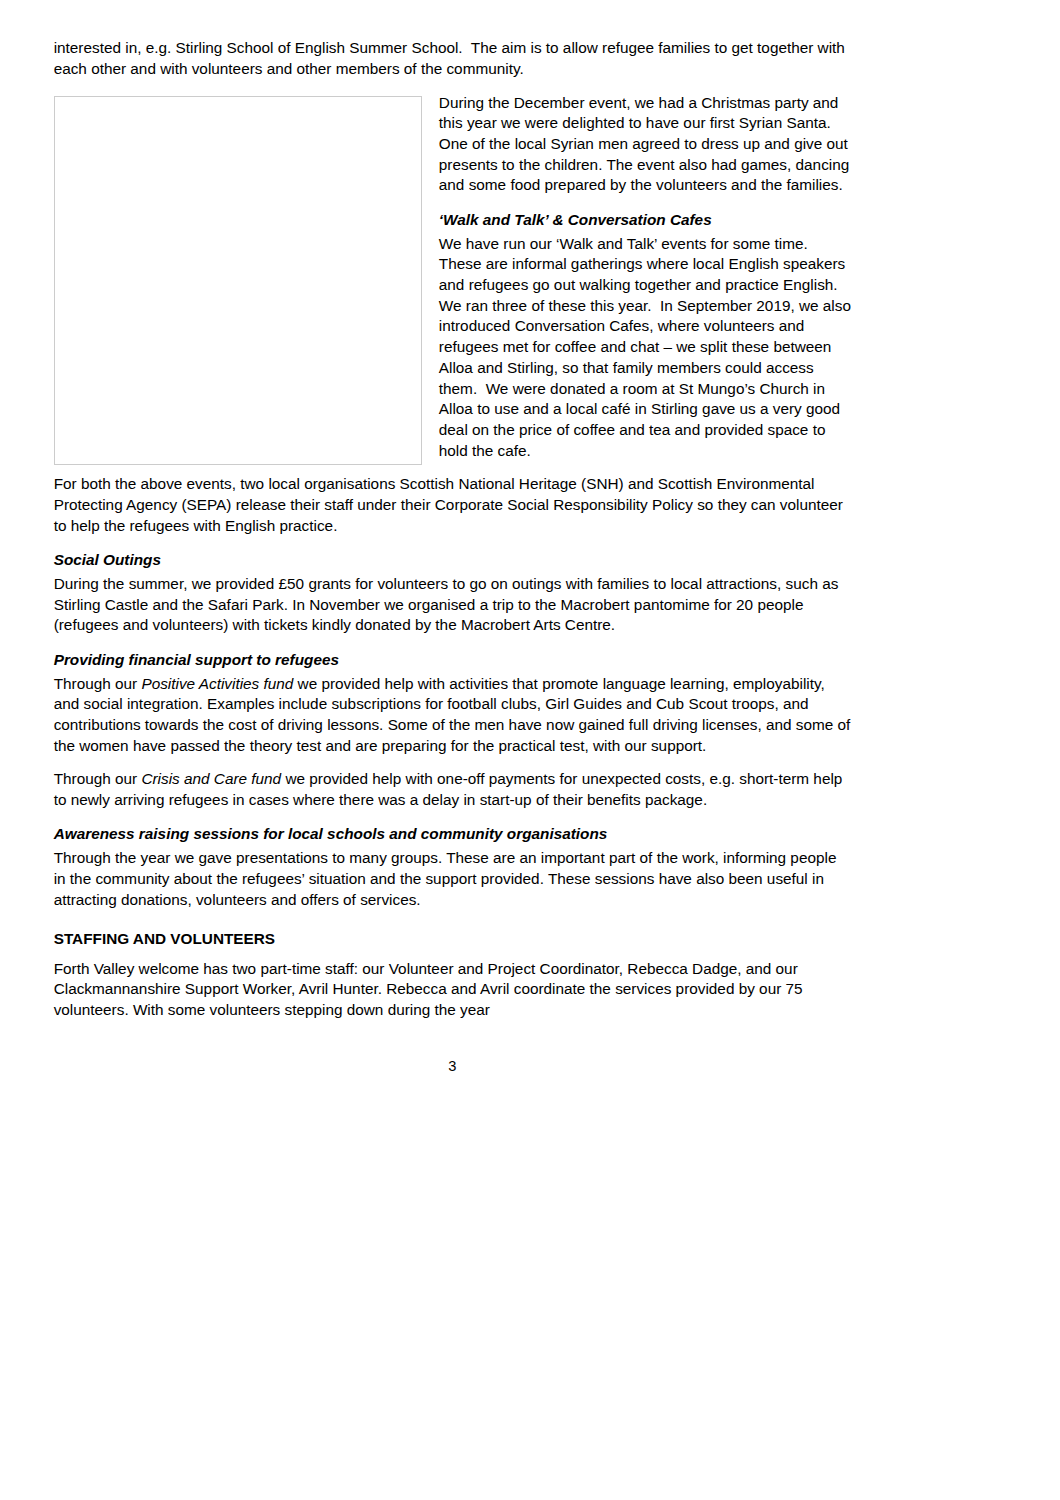interested in, e.g. Stirling School of English Summer School. The aim is to allow refugee families to get together with each other and with volunteers and other members of the community.
During the December event, we had a Christmas party and this year we were delighted to have our first Syrian Santa. One of the local Syrian men agreed to dress up and give out presents to the children. The event also had games, dancing and some food prepared by the volunteers and the families.
‘Walk and Talk’ & Conversation Cafes
We have run our ‘Walk and Talk’ events for some time. These are informal gatherings where local English speakers and refugees go out walking together and practice English. We ran three of these this year. In September 2019, we also introduced Conversation Cafes, where volunteers and refugees met for coffee and chat – we split these between Alloa and Stirling, so that family members could access them. We were donated a room at St Mungo’s Church in Alloa to use and a local café in Stirling gave us a very good deal on the price of coffee and tea and provided space to hold the cafe.
For both the above events, two local organisations Scottish National Heritage (SNH) and Scottish Environmental Protecting Agency (SEPA) release their staff under their Corporate Social Responsibility Policy so they can volunteer to help the refugees with English practice.
Social Outings
During the summer, we provided £50 grants for volunteers to go on outings with families to local attractions, such as Stirling Castle and the Safari Park. In November we organised a trip to the Macrobert pantomime for 20 people (refugees and volunteers) with tickets kindly donated by the Macrobert Arts Centre.
Providing financial support to refugees
Through our Positive Activities fund we provided help with activities that promote language learning, employability, and social integration. Examples include subscriptions for football clubs, Girl Guides and Cub Scout troops, and contributions towards the cost of driving lessons. Some of the men have now gained full driving licenses, and some of the women have passed the theory test and are preparing for the practical test, with our support.
Through our Crisis and Care fund we provided help with one-off payments for unexpected costs, e.g. short-term help to newly arriving refugees in cases where there was a delay in start-up of their benefits package.
Awareness raising sessions for local schools and community organisations
Through the year we gave presentations to many groups. These are an important part of the work, informing people in the community about the refugees’ situation and the support provided. These sessions have also been useful in attracting donations, volunteers and offers of services.
STAFFING AND VOLUNTEERS
Forth Valley welcome has two part-time staff: our Volunteer and Project Coordinator, Rebecca Dadge, and our Clackmannanshire Support Worker, Avril Hunter. Rebecca and Avril coordinate the services provided by our 75 volunteers. With some volunteers stepping down during the year
3